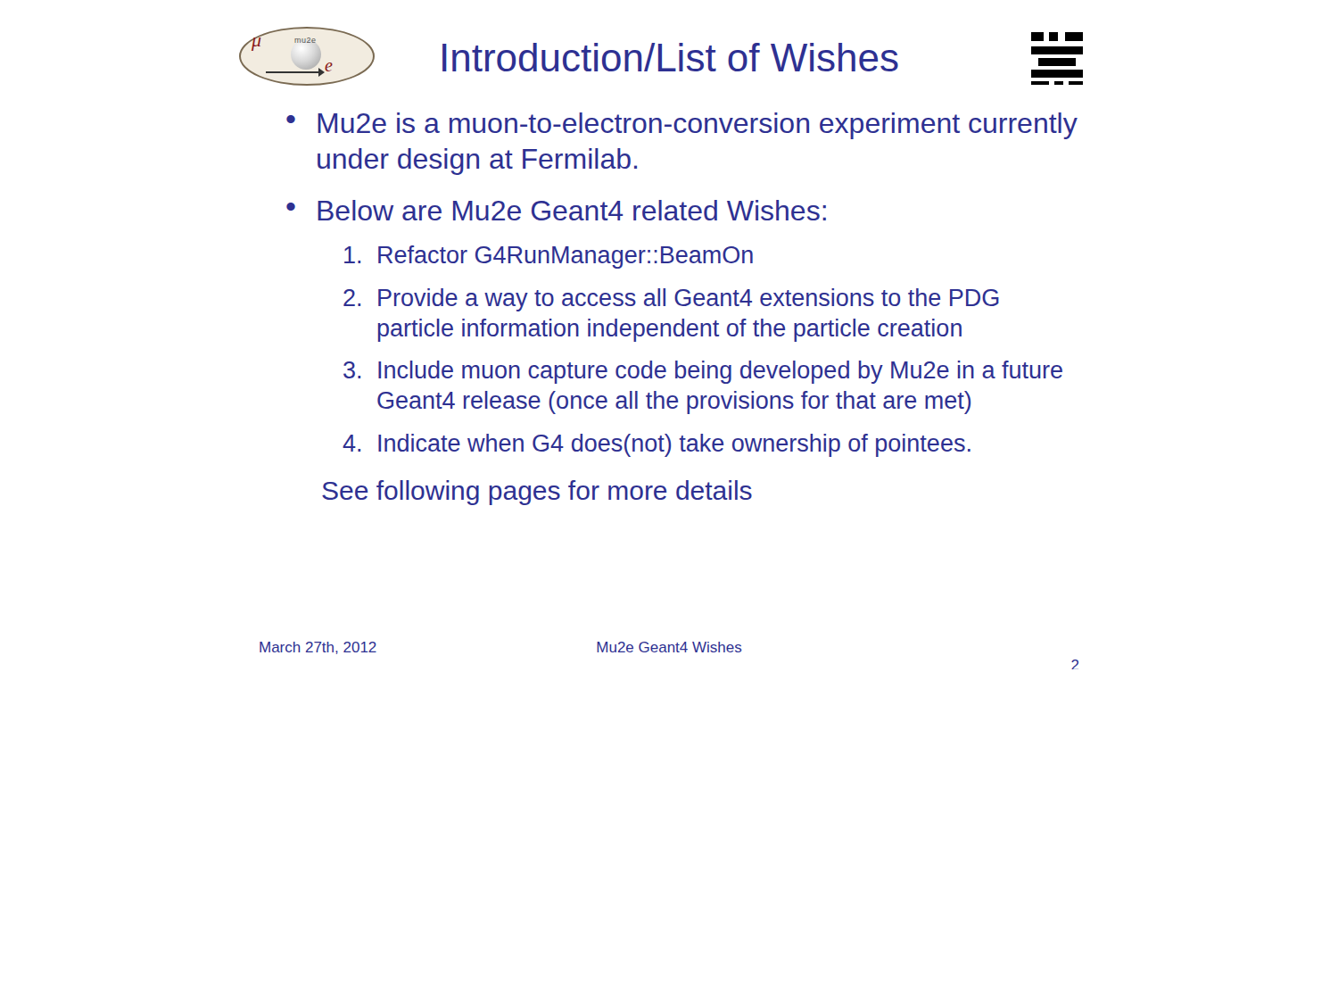μ
mu2e
e
Introduction/List of Wishes
Mu2e is a muon-to-electron-conversion experiment currently under design at Fermilab.
Below are Mu2e Geant4 related Wishes:
Refactor G4RunManager::BeamOn
Provide a way to access all Geant4 extensions to the PDG particle information independent of the particle creation
Include muon capture code being developed by Mu2e in a future Geant4 release (once all the provisions for that are met)
Indicate when G4 does(not) take ownership of pointees.
See following pages for more details
March 27th, 2012
Mu2e Geant4 Wishes
2